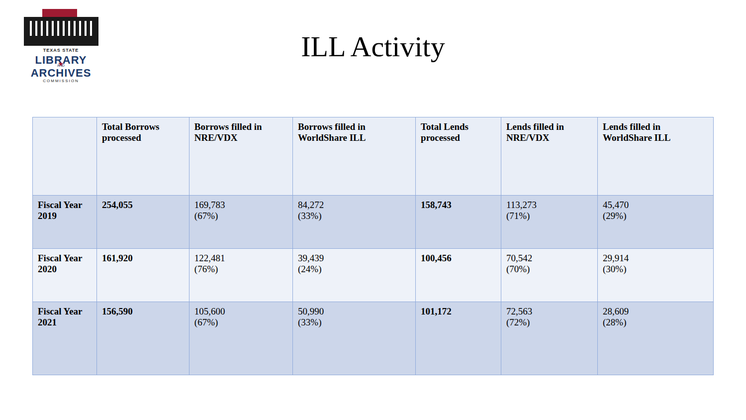TEXAS STATE
LIBRARY
AND
★
ARCHIVES
COMMISSION
ILL Activity
| | Total Borrows processed | Borrows filled in NRE/VDX | Borrows filled in WorldShare ILL | Total Lends processed | Lends filled in NRE/VDX | Lends filled in WorldShare ILL |
| --- | --- | --- | --- | --- | --- | --- |
| Fiscal Year 2019 | 254,055 | 169,783 (67%) | 84,272 (33%) | 158,743 | 113,273 (71%) | 45,470 (29%) |
| Fiscal Year 2020 | 161,920 | 122,481 (76%) | 39,439 (24%) | 100,456 | 70,542 (70%) | 29,914 (30%) |
| Fiscal Year 2021 | 156,590 | 105,600 (67%) | 50,990 (33%) | 101,172 | 72,563 (72%) | 28,609 (28%) |